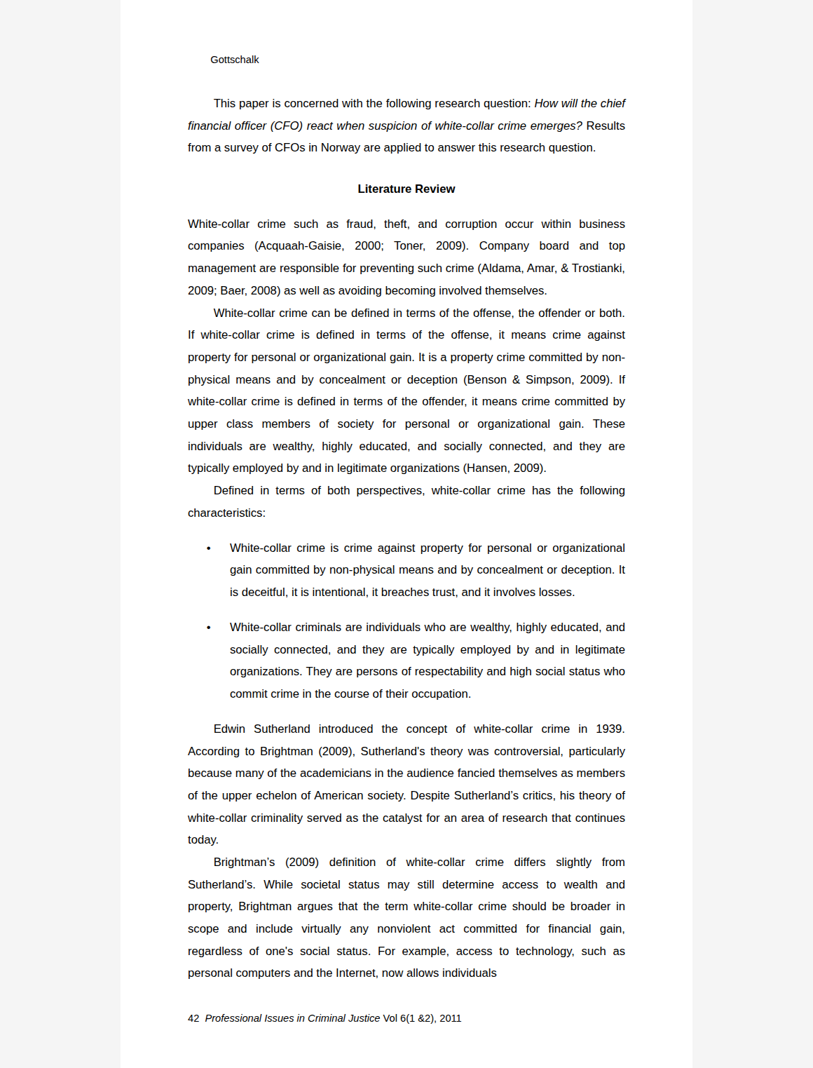Gottschalk
This paper is concerned with the following research question: How will the chief financial officer (CFO) react when suspicion of white-collar crime emerges? Results from a survey of CFOs in Norway are applied to answer this research question.
Literature Review
White-collar crime such as fraud, theft, and corruption occur within business companies (Acquaah-Gaisie, 2000; Toner, 2009). Company board and top management are responsible for preventing such crime (Aldama, Amar, & Trostianki, 2009; Baer, 2008) as well as avoiding becoming involved themselves.
White-collar crime can be defined in terms of the offense, the offender or both. If white-collar crime is defined in terms of the offense, it means crime against property for personal or organizational gain. It is a property crime committed by non-physical means and by concealment or deception (Benson & Simpson, 2009). If white-collar crime is defined in terms of the offender, it means crime committed by upper class members of society for personal or organizational gain. These individuals are wealthy, highly educated, and socially connected, and they are typically employed by and in legitimate organizations (Hansen, 2009).
Defined in terms of both perspectives, white-collar crime has the following characteristics:
White-collar crime is crime against property for personal or organizational gain committed by non-physical means and by concealment or deception. It is deceitful, it is intentional, it breaches trust, and it involves losses.
White-collar criminals are individuals who are wealthy, highly educated, and socially connected, and they are typically employed by and in legitimate organizations. They are persons of respectability and high social status who commit crime in the course of their occupation.
Edwin Sutherland introduced the concept of white-collar crime in 1939. According to Brightman (2009), Sutherland's theory was controversial, particularly because many of the academicians in the audience fancied themselves as members of the upper echelon of American society. Despite Sutherland’s critics, his theory of white-collar criminality served as the catalyst for an area of research that continues today.
Brightman’s (2009) definition of white-collar crime differs slightly from Sutherland’s. While societal status may still determine access to wealth and property, Brightman argues that the term white-collar crime should be broader in scope and include virtually any nonviolent act committed for financial gain, regardless of one's social status. For example, access to technology, such as personal computers and the Internet, now allows individuals
42 Professional Issues in Criminal Justice Vol 6(1 &2), 2011